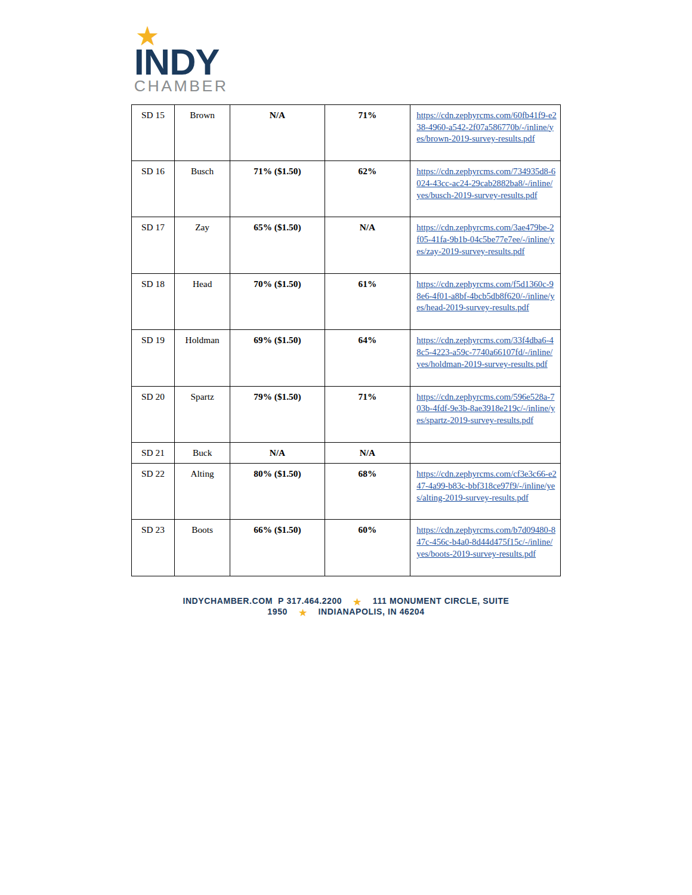★ INDY CHAMBER
| SD 15 | Brown | N/A | 71% | https://cdn.zephyrcms.com/60fb41f9-e238-4960-a542-2f07a586770b/-/inline/yes/brown-2019-survey-results.pdf |
| SD 16 | Busch | 71% ($1.50) | 62% | https://cdn.zephyrcms.com/734935d8-6024-43cc-ac24-29cab2882ba8/-/inline/yes/busch-2019-survey-results.pdf |
| SD 17 | Zay | 65% ($1.50) | N/A | https://cdn.zephyrcms.com/3ae479be-2f05-41fa-9b1b-04c5be77e7ee/-/inline/yes/zay-2019-survey-results.pdf |
| SD 18 | Head | 70% ($1.50) | 61% | https://cdn.zephyrcms.com/f5d1360c-98e6-4f01-a8bf-4bcb5db8f620/-/inline/yes/head-2019-survey-results.pdf |
| SD 19 | Holdman | 69% ($1.50) | 64% | https://cdn.zephyrcms.com/33f4dba6-48c5-4223-a59c-7740a66107fd/-/inline/yes/holdman-2019-survey-results.pdf |
| SD 20 | Spartz | 79% ($1.50) | 71% | https://cdn.zephyrcms.com/596e528a-703b-4fdf-9e3b-8ae3918e219c/-/inline/yes/spartz-2019-survey-results.pdf |
| SD 21 | Buck | N/A | N/A | |
| SD 22 | Alting | 80% ($1.50) | 68% | https://cdn.zephyrcms.com/cf3e3c66-e247-4a99-b83c-bbf318ce97f9/-/inline/yes/alting-2019-survey-results.pdf |
| SD 23 | Boots | 66% ($1.50) | 60% | https://cdn.zephyrcms.com/b7d09480-847c-456c-b4a0-8d44d475f15c/-/inline/yes/boots-2019-survey-results.pdf |
INDYCHAMBER.COM P 317.464.2200 ★ 111 MONUMENT CIRCLE, SUITE 1950 ★ INDIANAPOLIS, IN 46204